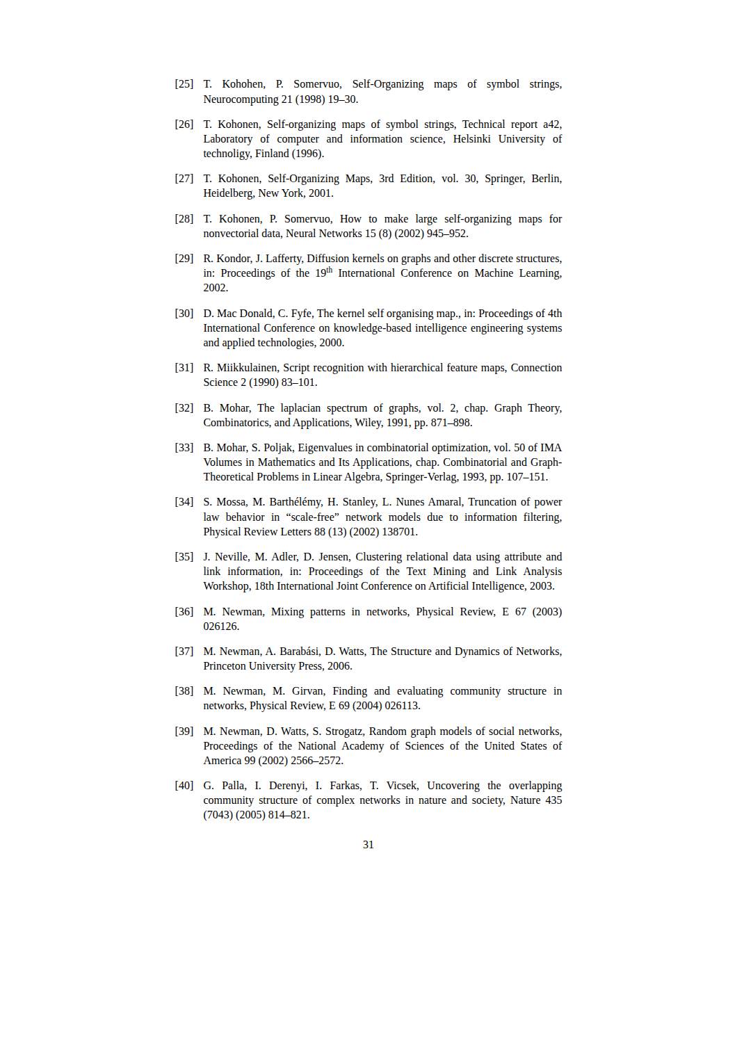[25] T. Kohohen, P. Somervuo, Self-Organizing maps of symbol strings, Neurocomputing 21 (1998) 19–30.
[26] T. Kohonen, Self-organizing maps of symbol strings, Technical report a42, Laboratory of computer and information science, Helsinki University of technoligy, Finland (1996).
[27] T. Kohonen, Self-Organizing Maps, 3rd Edition, vol. 30, Springer, Berlin, Heidelberg, New York, 2001.
[28] T. Kohonen, P. Somervuo, How to make large self-organizing maps for nonvectorial data, Neural Networks 15 (8) (2002) 945–952.
[29] R. Kondor, J. Lafferty, Diffusion kernels on graphs and other discrete structures, in: Proceedings of the 19th International Conference on Machine Learning, 2002.
[30] D. Mac Donald, C. Fyfe, The kernel self organising map., in: Proceedings of 4th International Conference on knowledge-based intelligence engineering systems and applied technologies, 2000.
[31] R. Miikkulainen, Script recognition with hierarchical feature maps, Connection Science 2 (1990) 83–101.
[32] B. Mohar, The laplacian spectrum of graphs, vol. 2, chap. Graph Theory, Combinatorics, and Applications, Wiley, 1991, pp. 871–898.
[33] B. Mohar, S. Poljak, Eigenvalues in combinatorial optimization, vol. 50 of IMA Volumes in Mathematics and Its Applications, chap. Combinatorial and Graph-Theoretical Problems in Linear Algebra, Springer-Verlag, 1993, pp. 107–151.
[34] S. Mossa, M. Barthélémy, H. Stanley, L. Nunes Amaral, Truncation of power law behavior in “scale-free” network models due to information filtering, Physical Review Letters 88 (13) (2002) 138701.
[35] J. Neville, M. Adler, D. Jensen, Clustering relational data using attribute and link information, in: Proceedings of the Text Mining and Link Analysis Workshop, 18th International Joint Conference on Artificial Intelligence, 2003.
[36] M. Newman, Mixing patterns in networks, Physical Review, E 67 (2003) 026126.
[37] M. Newman, A. Barabási, D. Watts, The Structure and Dynamics of Networks, Princeton University Press, 2006.
[38] M. Newman, M. Girvan, Finding and evaluating community structure in networks, Physical Review, E 69 (2004) 026113.
[39] M. Newman, D. Watts, S. Strogatz, Random graph models of social networks, Proceedings of the National Academy of Sciences of the United States of America 99 (2002) 2566–2572.
[40] G. Palla, I. Derenyi, I. Farkas, T. Vicsek, Uncovering the overlapping community structure of complex networks in nature and society, Nature 435 (7043) (2005) 814–821.
31